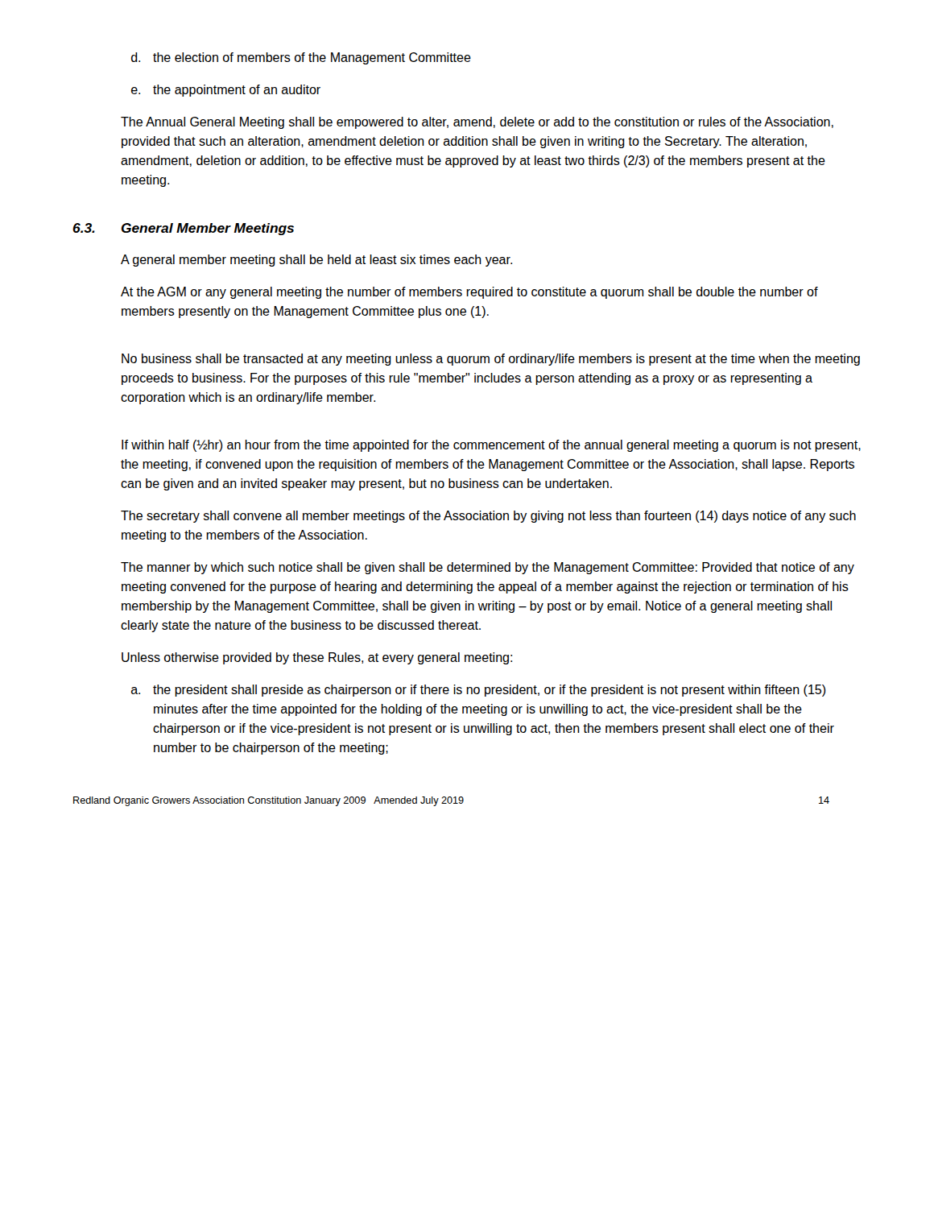the election of members of the Management Committee
the appointment of an auditor
The Annual General Meeting shall be empowered to alter, amend, delete or add to the constitution or rules of the Association, provided that such an alteration, amendment deletion or addition shall be given in writing to the Secretary. The alteration, amendment, deletion or addition, to be effective must be approved by at least two thirds (2/3) of the members present at the meeting.
6.3. General Member Meetings
A general member meeting shall be held at least six times each year.
At the AGM or any general meeting the number of members required to constitute a quorum shall be double the number of members presently on the Management Committee plus one (1).
No business shall be transacted at any meeting unless a quorum of ordinary/life members is present at the time when the meeting proceeds to business. For the purposes of this rule "member" includes a person attending as a proxy or as representing a corporation which is an ordinary/life member.
If within half (½hr) an hour from the time appointed for the commencement of the annual general meeting a quorum is not present, the meeting, if convened upon the requisition of members of the Management Committee or the Association, shall lapse. Reports can be given and an invited speaker may present, but no business can be undertaken.
The secretary shall convene all member meetings of the Association by giving not less than fourteen (14) days notice of any such meeting to the members of the Association.
The manner by which such notice shall be given shall be determined by the Management Committee: Provided that notice of any meeting convened for the purpose of hearing and determining the appeal of a member against the rejection or termination of his membership by the Management Committee, shall be given in writing – by post or by email. Notice of a general meeting shall clearly state the nature of the business to be discussed thereat.
Unless otherwise provided by these Rules, at every general meeting:
the president shall preside as chairperson or if there is no president, or if the president is not present within fifteen (15) minutes after the time appointed for the holding of the meeting or is unwilling to act, the vice-president shall be the chairperson or if the vice-president is not present or is unwilling to act, then the members present shall elect one of their number to be chairperson of the meeting;
Redland Organic Growers Association Constitution January 2009 Amended July 2019 14